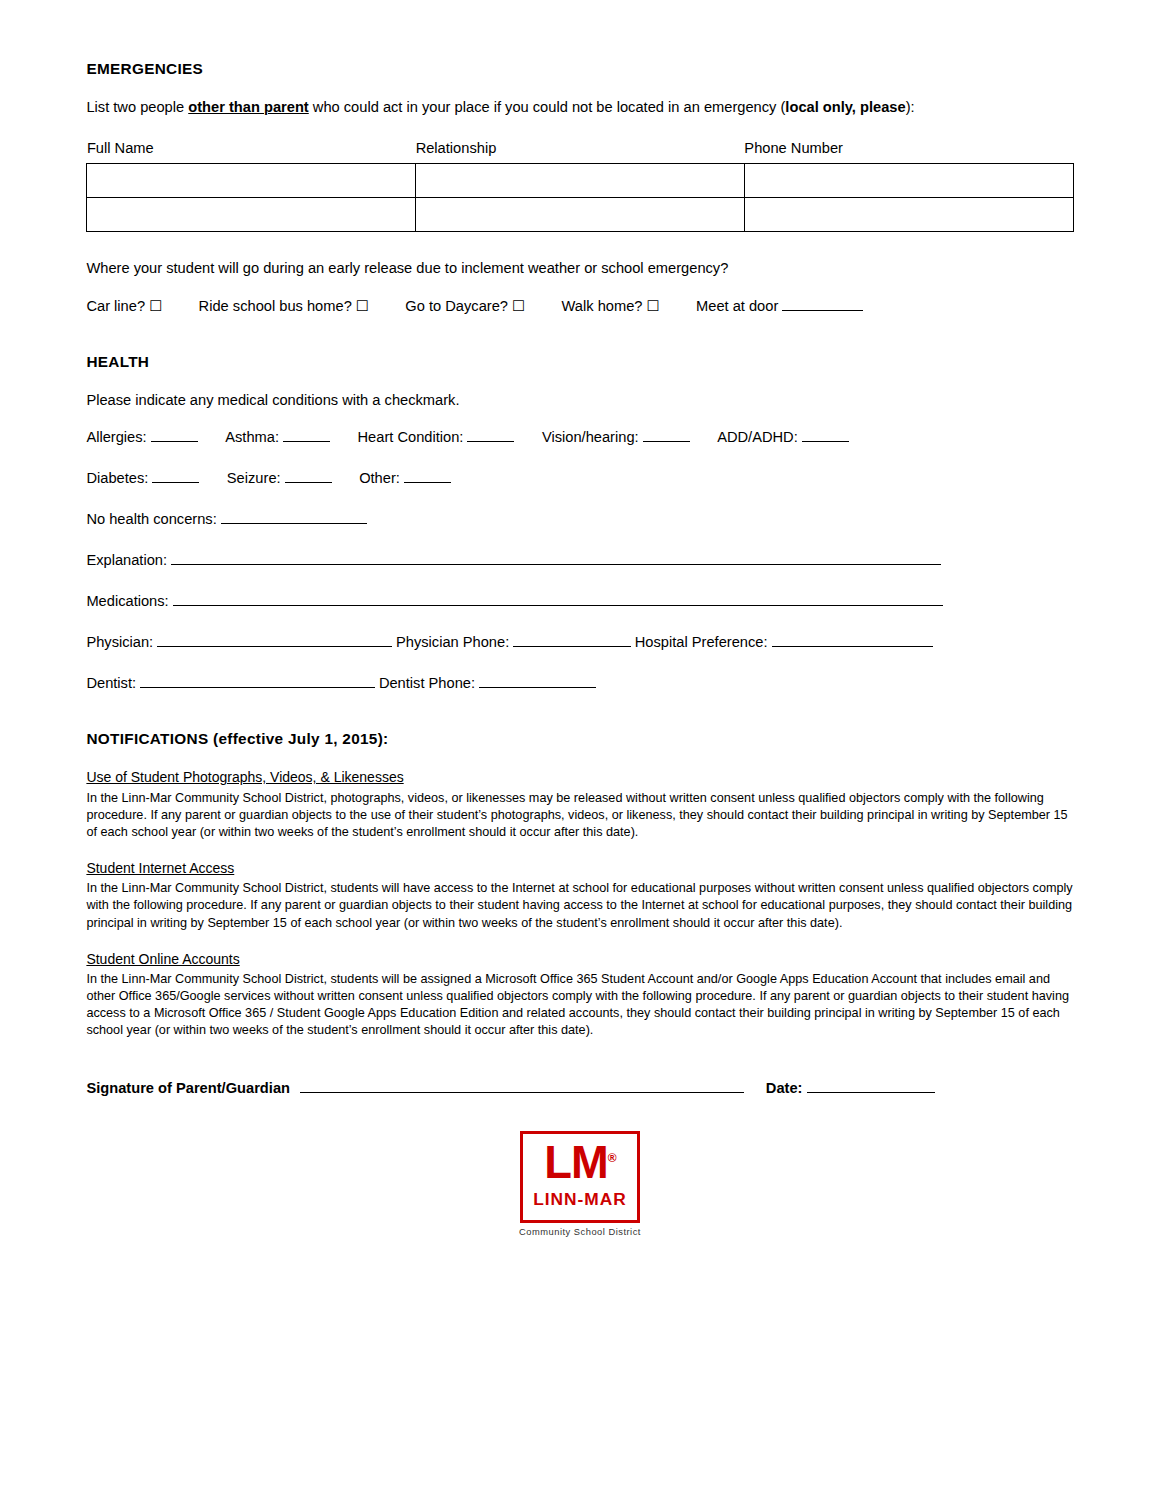EMERGENCIES
List two people other than parent who could act in your place if you could not be located in an emergency (local only, please):
| Full Name | Relationship | Phone Number |
| --- | --- | --- |
Where your student will go during an early release due to inclement weather or school emergency?
Car line? ☐ Ride school bus home? ☐ Go to Daycare? ☐ Walk home? ☐ Meet at door
HEALTH
Please indicate any medical conditions with a checkmark.
Allergies: Asthma: Heart Condition: Vision/hearing: ADD/ADHD:
Diabetes: Seizure: Other:
No health concerns:
Explanation:
Medications:
Physician: Physician Phone: Hospital Preference:
Dentist: Dentist Phone:
NOTIFICATIONS (effective July 1, 2015):
Use of Student Photographs, Videos, & Likenesses
In the Linn-Mar Community School District, photographs, videos, or likenesses may be released without written consent unless qualified objectors comply with the following procedure. If any parent or guardian objects to the use of their student’s photographs, videos, or likeness, they should contact their building principal in writing by September 15 of each school year (or within two weeks of the student’s enrollment should it occur after this date).
Student Internet Access
In the Linn-Mar Community School District, students will have access to the Internet at school for educational purposes without written consent unless qualified objectors comply with the following procedure. If any parent or guardian objects to their student having access to the Internet at school for educational purposes, they should contact their building principal in writing by September 15 of each school year (or within two weeks of the student’s enrollment should it occur after this date).
Student Online Accounts
In the Linn-Mar Community School District, students will be assigned a Microsoft Office 365 Student Account and/or Google Apps Education Account that includes email and other Office 365/Google services without written consent unless qualified objectors comply with the following procedure. If any parent or guardian objects to their student having access to a Microsoft Office 365 / Student Google Apps Education Edition and related accounts, they should contact their building principal in writing by September 15 of each school year (or within two weeks of the student’s enrollment should it occur after this date).
Signature of Parent/Guardian Date:
LM®
LINN-MAR
Community School District